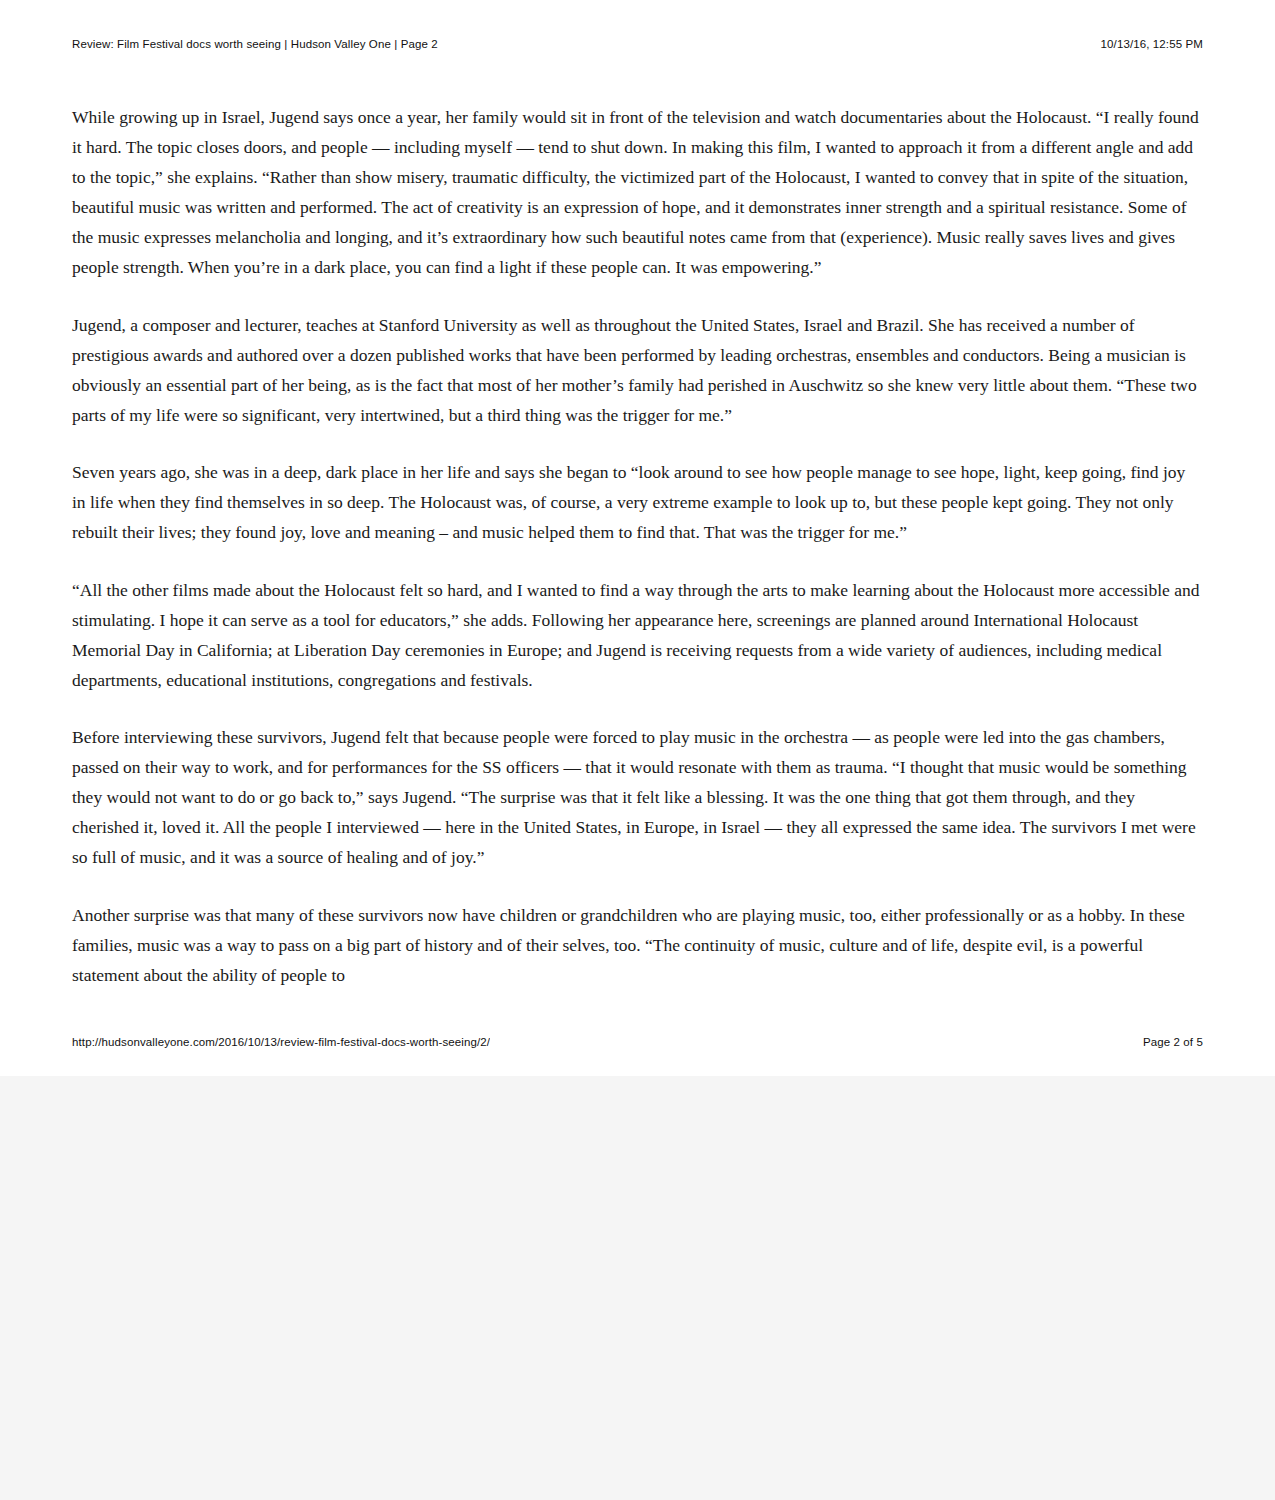Review: Film Festival docs worth seeing | Hudson Valley One | Page 2
10/13/16, 12:55 PM
While growing up in Israel, Jugend says once a year, her family would sit in front of the television and watch documentaries about the Holocaust. “I really found it hard. The topic closes doors, and people — including myself — tend to shut down. In making this film, I wanted to approach it from a different angle and add to the topic,” she explains. “Rather than show misery, traumatic difficulty, the victimized part of the Holocaust, I wanted to convey that in spite of the situation, beautiful music was written and performed. The act of creativity is an expression of hope, and it demonstrates inner strength and a spiritual resistance. Some of the music expresses melancholia and longing, and it’s extraordinary how such beautiful notes came from that (experience). Music really saves lives and gives people strength. When you’re in a dark place, you can find a light if these people can. It was empowering.”
Jugend, a composer and lecturer, teaches at Stanford University as well as throughout the United States, Israel and Brazil. She has received a number of prestigious awards and authored over a dozen published works that have been performed by leading orchestras, ensembles and conductors. Being a musician is obviously an essential part of her being, as is the fact that most of her mother’s family had perished in Auschwitz so she knew very little about them. “These two parts of my life were so significant, very intertwined, but a third thing was the trigger for me.”
Seven years ago, she was in a deep, dark place in her life and says she began to “look around to see how people manage to see hope, light, keep going, find joy in life when they find themselves in so deep. The Holocaust was, of course, a very extreme example to look up to, but these people kept going. They not only rebuilt their lives; they found joy, love and meaning – and music helped them to find that. That was the trigger for me.”
“All the other films made about the Holocaust felt so hard, and I wanted to find a way through the arts to make learning about the Holocaust more accessible and stimulating. I hope it can serve as a tool for educators,” she adds. Following her appearance here, screenings are planned around International Holocaust Memorial Day in California; at Liberation Day ceremonies in Europe; and Jugend is receiving requests from a wide variety of audiences, including medical departments, educational institutions, congregations and festivals.
Before interviewing these survivors, Jugend felt that because people were forced to play music in the orchestra — as people were led into the gas chambers, passed on their way to work, and for performances for the SS officers — that it would resonate with them as trauma. “I thought that music would be something they would not want to do or go back to,” says Jugend. “The surprise was that it felt like a blessing. It was the one thing that got them through, and they cherished it, loved it. All the people I interviewed — here in the United States, in Europe, in Israel — they all expressed the same idea. The survivors I met were so full of music, and it was a source of healing and of joy.”
Another surprise was that many of these survivors now have children or grandchildren who are playing music, too, either professionally or as a hobby. In these families, music was a way to pass on a big part of history and of their selves, too. “The continuity of music, culture and of life, despite evil, is a powerful statement about the ability of people to
http://hudsonvalleyone.com/2016/10/13/review-film-festival-docs-worth-seeing/2/
Page 2 of 5